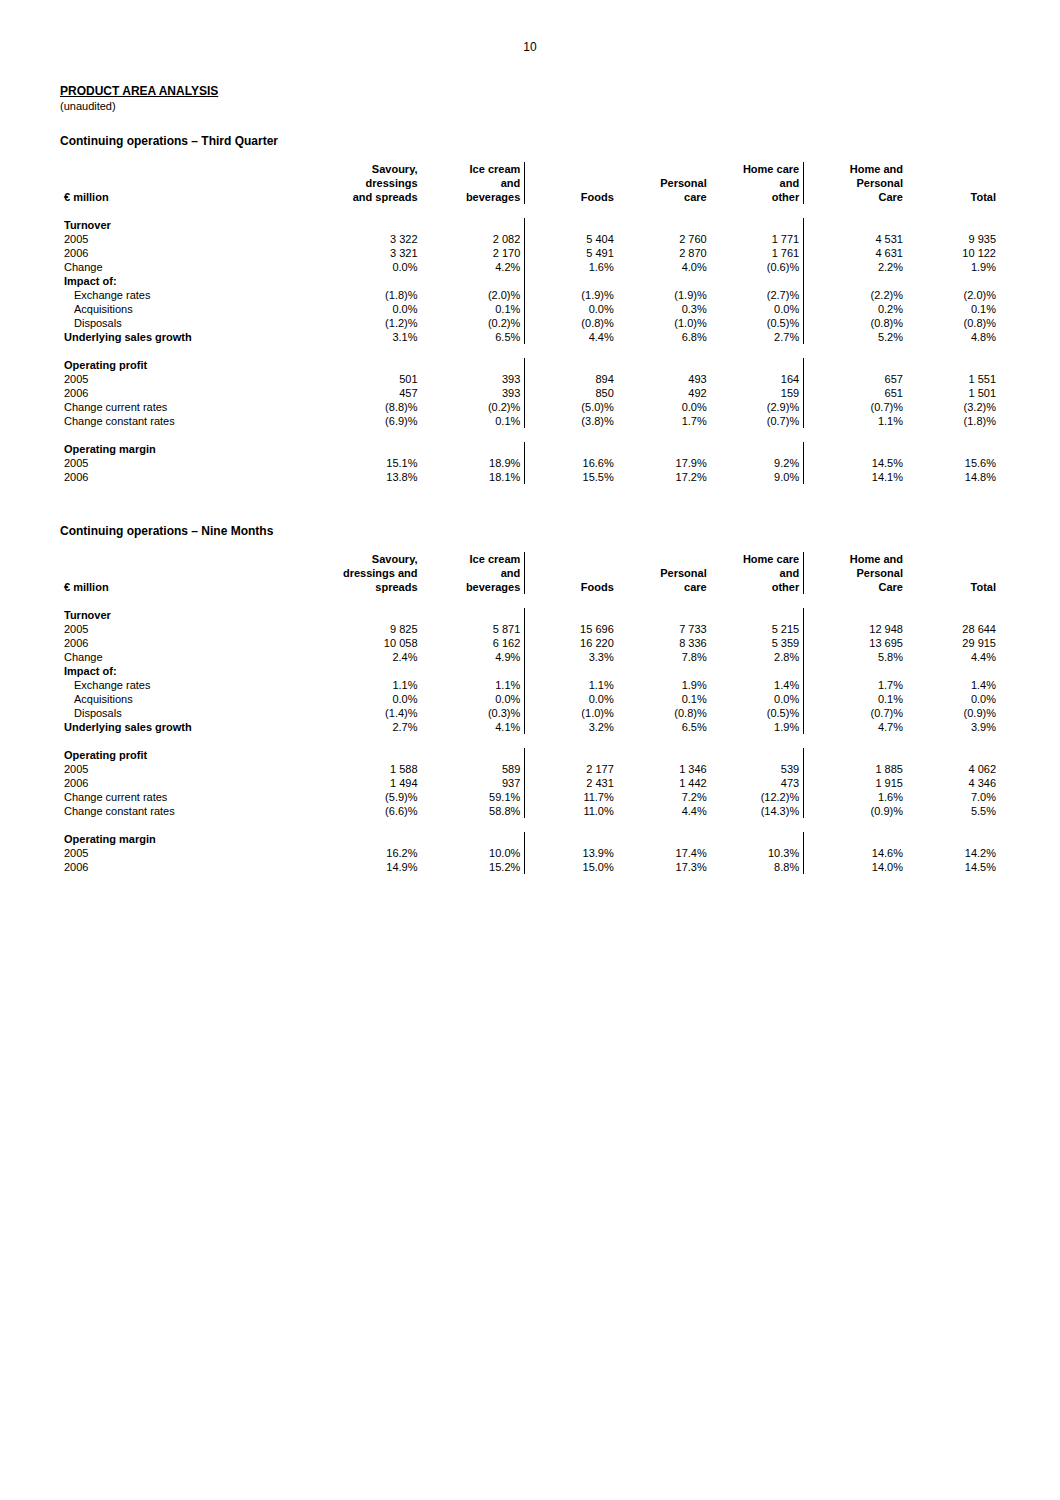10
PRODUCT AREA ANALYSIS
(unaudited)
Continuing operations – Third Quarter
| | Savoury, | Ice cream | | | Home care | Home and | |
| --- | --- | --- | --- | --- | --- | --- | --- |
| | dressings | and | | Personal | and | Personal | |
| € million | and spreads | beverages | Foods | care | other | Care | Total |
| Turnover | | | | | | | |
| 2005 | 3 322 | 2 082 | 5 404 | 2 760 | 1 771 | 4 531 | 9 935 |
| 2006 | 3 321 | 2 170 | 5 491 | 2 870 | 1 761 | 4 631 | 10 122 |
| Change | 0.0% | 4.2% | 1.6% | 4.0% | (0.6)% | 2.2% | 1.9% |
| Impact of: | | | | | | | |
| Exchange rates | (1.8)% | (2.0)% | (1.9)% | (1.9)% | (2.7)% | (2.2)% | (2.0)% |
| Acquisitions | 0.0% | 0.1% | 0.0% | 0.3% | 0.0% | 0.2% | 0.1% |
| Disposals | (1.2)% | (0.2)% | (0.8)% | (1.0)% | (0.5)% | (0.8)% | (0.8)% |
| Underlying sales growth | 3.1% | 6.5% | 4.4% | 6.8% | 2.7% | 5.2% | 4.8% |
| Operating profit | | | | | | | |
| 2005 | 501 | 393 | 894 | 493 | 164 | 657 | 1 551 |
| 2006 | 457 | 393 | 850 | 492 | 159 | 651 | 1 501 |
| Change current rates | (8.8)% | (0.2)% | (5.0)% | 0.0% | (2.9)% | (0.7)% | (3.2)% |
| Change constant rates | (6.9)% | 0.1% | (3.8)% | 1.7% | (0.7)% | 1.1% | (1.8)% |
| Operating margin | | | | | | | |
| 2005 | 15.1% | 18.9% | 16.6% | 17.9% | 9.2% | 14.5% | 15.6% |
| 2006 | 13.8% | 18.1% | 15.5% | 17.2% | 9.0% | 14.1% | 14.8% |
Continuing operations – Nine Months
| | Savoury, | Ice cream | | | Home care | Home and | |
| --- | --- | --- | --- | --- | --- | --- | --- |
| | dressings and | and | | Personal | and | Personal | |
| € million | spreads | beverages | Foods | care | other | Care | Total |
| Turnover | | | | | | | |
| 2005 | 9 825 | 5 871 | 15 696 | 7 733 | 5 215 | 12 948 | 28 644 |
| 2006 | 10 058 | 6 162 | 16 220 | 8 336 | 5 359 | 13 695 | 29 915 |
| Change | 2.4% | 4.9% | 3.3% | 7.8% | 2.8% | 5.8% | 4.4% |
| Impact of: | | | | | | | |
| Exchange rates | 1.1% | 1.1% | 1.1% | 1.9% | 1.4% | 1.7% | 1.4% |
| Acquisitions | 0.0% | 0.0% | 0.0% | 0.1% | 0.0% | 0.1% | 0.0% |
| Disposals | (1.4)% | (0.3)% | (1.0)% | (0.8)% | (0.5)% | (0.7)% | (0.9)% |
| Underlying sales growth | 2.7% | 4.1% | 3.2% | 6.5% | 1.9% | 4.7% | 3.9% |
| Operating profit | | | | | | | |
| 2005 | 1 588 | 589 | 2 177 | 1 346 | 539 | 1 885 | 4 062 |
| 2006 | 1 494 | 937 | 2 431 | 1 442 | 473 | 1 915 | 4 346 |
| Change current rates | (5.9)% | 59.1% | 11.7% | 7.2% | (12.2)% | 1.6% | 7.0% |
| Change constant rates | (6.6)% | 58.8% | 11.0% | 4.4% | (14.3)% | (0.9)% | 5.5% |
| Operating margin | | | | | | | |
| 2005 | 16.2% | 10.0% | 13.9% | 17.4% | 10.3% | 14.6% | 14.2% |
| 2006 | 14.9% | 15.2% | 15.0% | 17.3% | 8.8% | 14.0% | 14.5% |